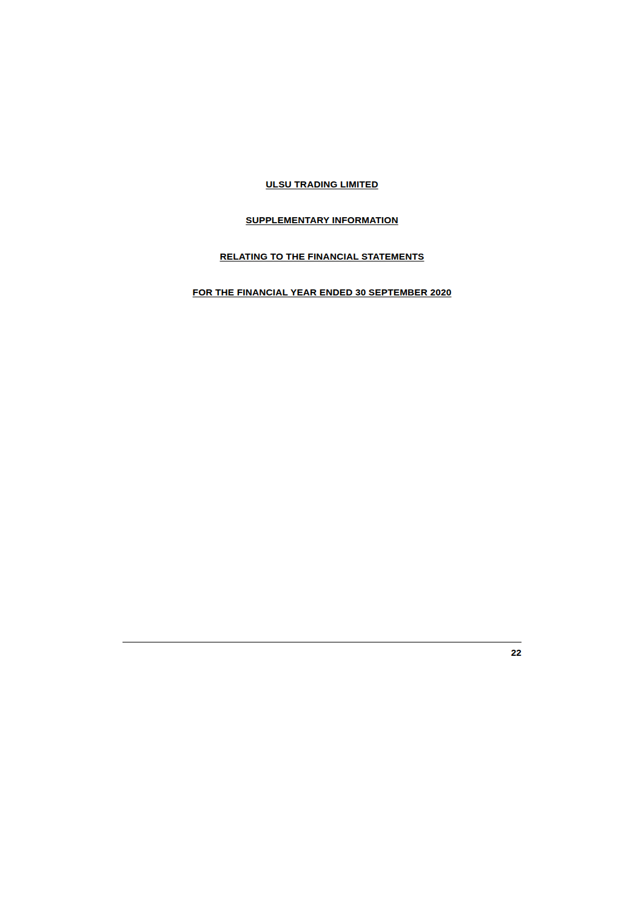ULSU TRADING LIMITED
SUPPLEMENTARY INFORMATION
RELATING TO THE FINANCIAL STATEMENTS
FOR THE FINANCIAL YEAR ENDED 30 SEPTEMBER 2020
22